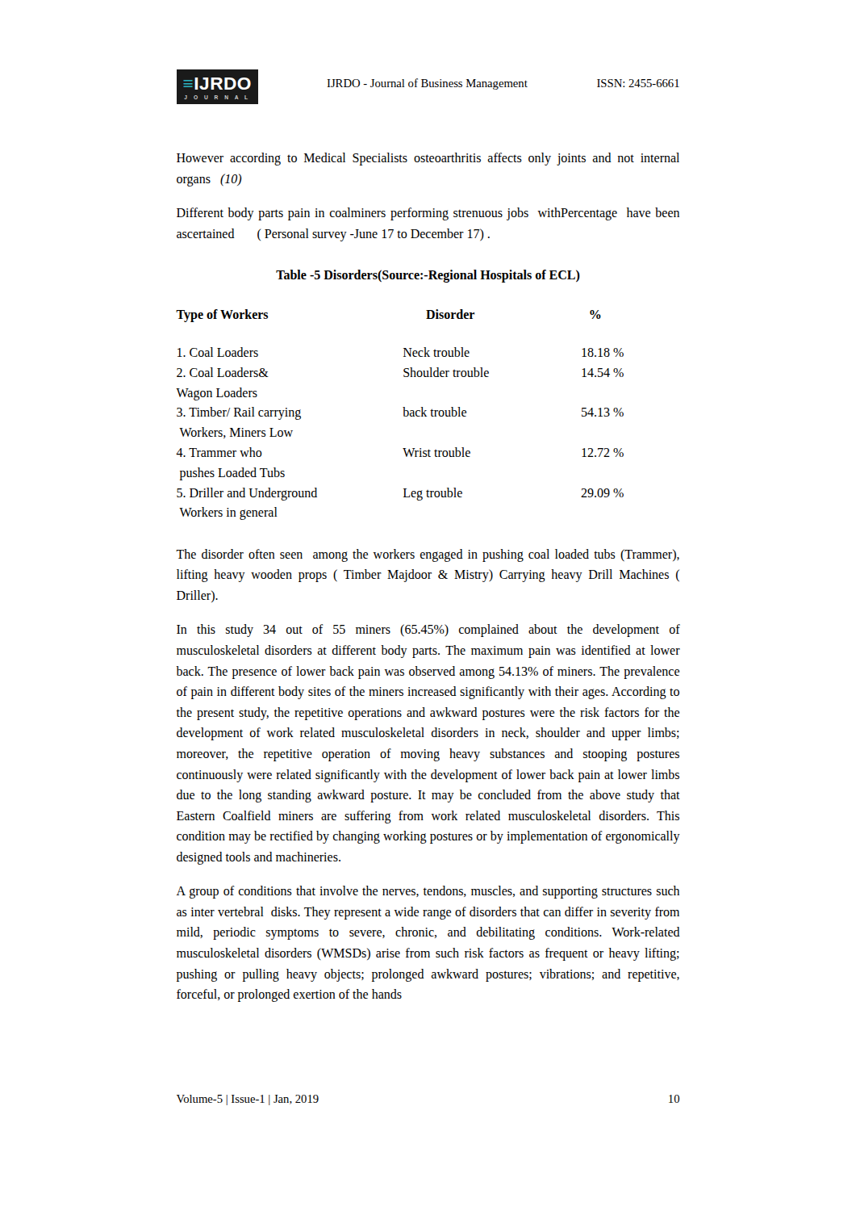≡IJRDO J O U R N A L
IJRDO - Journal of Business Management
ISSN: 2455-6661
However according to Medical Specialists osteoarthritis affects only joints and not internal organs (10)
Different body parts pain in coalminers performing strenuous jobs withPercentage have been ascertained ( Personal survey -June 17 to December 17) .
Table -5 Disorders(Source:-Regional Hospitals of ECL)
| Type of Workers | Disorder | % |
| --- | --- | --- |
| 1. Coal Loaders | Neck trouble | 18.18 % |
| 2. Coal Loaders& Wagon Loaders | Shoulder trouble | 14.54 % |
| 3. Timber/ Rail carrying Workers, Miners Low | back trouble | 54.13 % |
| 4. Trammer who pushes Loaded Tubs | Wrist trouble | 12.72 % |
| 5. Driller and Underground Workers in general | Leg trouble | 29.09 % |
The disorder often seen among the workers engaged in pushing coal loaded tubs (Trammer), lifting heavy wooden props ( Timber Majdoor & Mistry) Carrying heavy Drill Machines ( Driller).
In this study 34 out of 55 miners (65.45%) complained about the development of musculoskeletal disorders at different body parts. The maximum pain was identified at lower back. The presence of lower back pain was observed among 54.13% of miners. The prevalence of pain in different body sites of the miners increased significantly with their ages. According to the present study, the repetitive operations and awkward postures were the risk factors for the development of work related musculoskeletal disorders in neck, shoulder and upper limbs; moreover, the repetitive operation of moving heavy substances and stooping postures continuously were related significantly with the development of lower back pain at lower limbs due to the long standing awkward posture. It may be concluded from the above study that Eastern Coalfield miners are suffering from work related musculoskeletal disorders. This condition may be rectified by changing working postures or by implementation of ergonomically designed tools and machineries.
A group of conditions that involve the nerves, tendons, muscles, and supporting structures such as inter vertebral disks. They represent a wide range of disorders that can differ in severity from mild, periodic symptoms to severe, chronic, and debilitating conditions. Work-related musculoskeletal disorders (WMSDs) arise from such risk factors as frequent or heavy lifting; pushing or pulling heavy objects; prolonged awkward postures; vibrations; and repetitive, forceful, or prolonged exertion of the hands
Volume-5 | Issue-1 | Jan, 2019
10